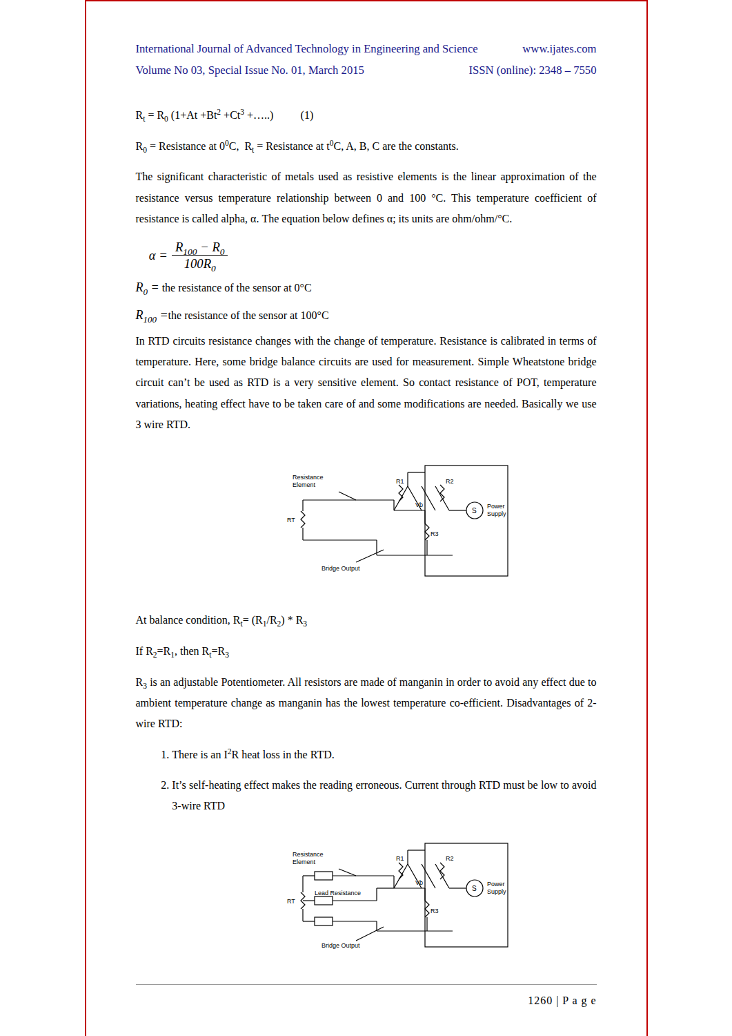International Journal of Advanced Technology in Engineering and Science
www.ijates.com
Volume No 03, Special Issue No. 01, March 2015
ISSN (online): 2348 – 7550
Rt = R0 (1+At +Bt2 +Ct3 +…..) (1)
R0 = Resistance at 00C, Rt = Resistance at t0C, A, B, C are the constants.
The significant characteristic of metals used as resistive elements is the linear approximation of the resistance versus temperature relationship between 0 and 100 °C. This temperature coefficient of resistance is called alpha, α. The equation below defines α; its units are ohm/ohm/°C.
α = R100 − R0 100R0
R0 = the resistance of the sensor at 0°C
R100 =the resistance of the sensor at 100°C
In RTD circuits resistance changes with the change of temperature. Resistance is calibrated in terms of temperature. Here, some bridge balance circuits are used for measurement. Simple Wheatstone bridge circuit can’t be used as RTD is a very sensitive element. So contact resistance of POT, temperature variations, heating effect have to be taken care of and some modifications are needed. Basically we use 3 wire RTD.
Resistance Element RT R1 R2 R3 Vb S Power Supply Bridge Output
At balance condition, Rt= (R1/R2) * R3
If R2=R1, then Rt=R3
R3 is an adjustable Potentiometer. All resistors are made of manganin in order to avoid any effect due to ambient temperature change as manganin has the lowest temperature co-efficient. Disadvantages of 2-wire RTD:
There is an I2R heat loss in the RTD.
It’s self-heating effect makes the reading erroneous. Current through RTD must be low to avoid 3-wire RTD
Resistance Element RT R1 R2 R3 Vb S Power Supply Lead Resistance Bridge Output
1260 | P a g e